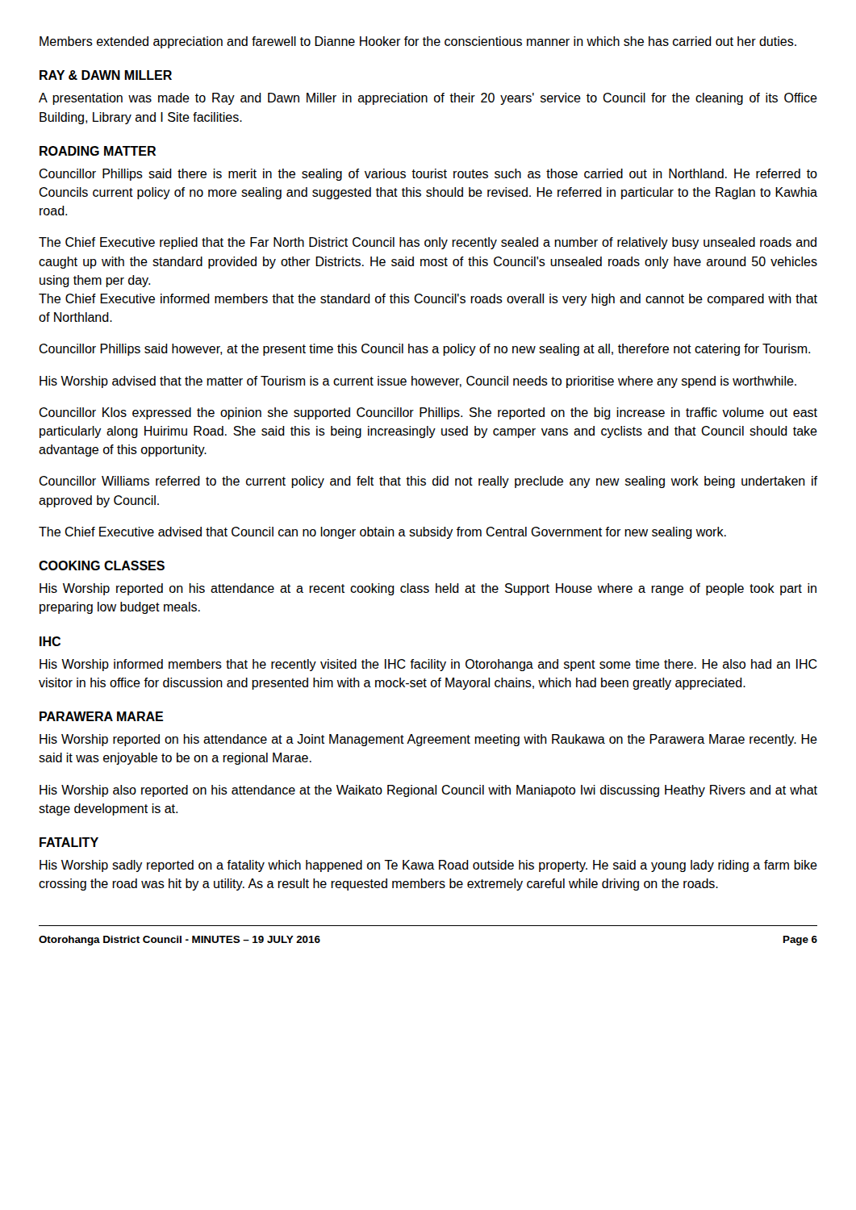Members extended appreciation and farewell to Dianne Hooker for the conscientious manner in which she has carried out her duties.
Ray & Dawn Miller
A presentation was made to Ray and Dawn Miller in appreciation of their 20 years' service to Council for the cleaning of its Office Building, Library and I Site facilities.
Roading Matter
Councillor Phillips said there is merit in the sealing of various tourist routes such as those carried out in Northland. He referred to Councils current policy of no more sealing and suggested that this should be revised. He referred in particular to the Raglan to Kawhia road.
The Chief Executive replied that the Far North District Council has only recently sealed a number of relatively busy unsealed roads and caught up with the standard provided by other Districts. He said most of this Council's unsealed roads only have around 50 vehicles using them per day.
The Chief Executive informed members that the standard of this Council's roads overall is very high and cannot be compared with that of Northland.
Councillor Phillips said however, at the present time this Council has a policy of no new sealing at all, therefore not catering for Tourism.
His Worship advised that the matter of Tourism is a current issue however, Council needs to prioritise where any spend is worthwhile.
Councillor Klos expressed the opinion she supported Councillor Phillips. She reported on the big increase in traffic volume out east particularly along Huirimu Road. She said this is being increasingly used by camper vans and cyclists and that Council should take advantage of this opportunity.
Councillor Williams referred to the current policy and felt that this did not really preclude any new sealing work being undertaken if approved by Council.
The Chief Executive advised that Council can no longer obtain a subsidy from Central Government for new sealing work.
Cooking Classes
His Worship reported on his attendance at a recent cooking class held at the Support House where a range of people took part in preparing low budget meals.
IHC
His Worship informed members that he recently visited the IHC facility in Otorohanga and spent some time there. He also had an IHC visitor in his office for discussion and presented him with a mock-set of Mayoral chains, which had been greatly appreciated.
Parawera Marae
His Worship reported on his attendance at a Joint Management Agreement meeting with Raukawa on the Parawera Marae recently. He said it was enjoyable to be on a regional Marae.
His Worship also reported on his attendance at the Waikato Regional Council with Maniapoto Iwi discussing Heathy Rivers and at what stage development is at.
Fatality
His Worship sadly reported on a fatality which happened on Te Kawa Road outside his property. He said a young lady riding a farm bike crossing the road was hit by a utility. As a result he requested members be extremely careful while driving on the roads.
Otorohanga District Council - MINUTES – 19 JULY 2016 Page 6